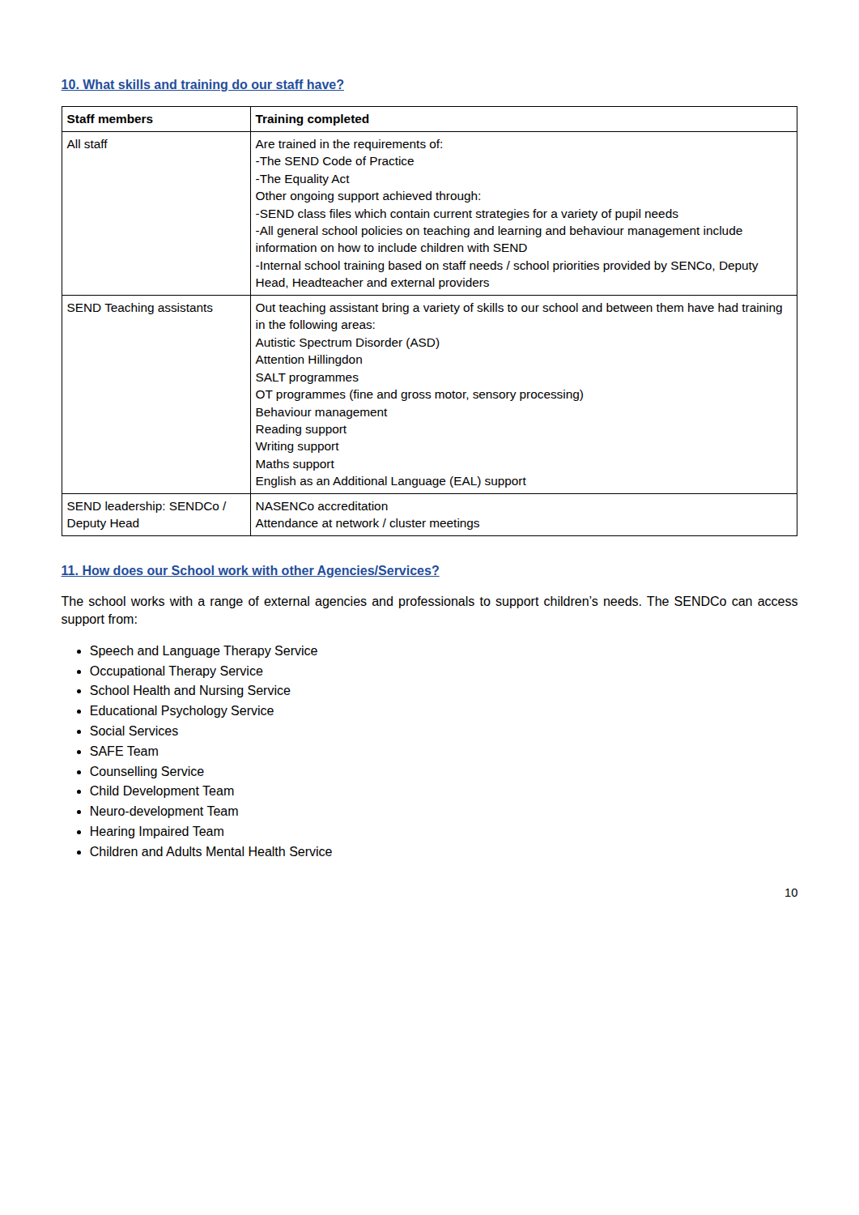10. What skills and training do our staff have?
| Staff members | Training completed |
| --- | --- |
| All staff | Are trained in the requirements of: -The SEND Code of Practice -The Equality Act Other ongoing support achieved through: -SEND class files which contain current strategies for a variety of pupil needs -All general school policies on teaching and learning and behaviour management include information on how to include children with SEND -Internal school training based on staff needs / school priorities provided by SENCo, Deputy Head, Headteacher and external providers |
| SEND Teaching assistants | Out teaching assistant bring a variety of skills to our school and between them have had training in the following areas: Autistic Spectrum Disorder (ASD) Attention Hillingdon SALT programmes OT programmes (fine and gross motor, sensory processing) Behaviour management Reading support Writing support Maths support English as an Additional Language (EAL) support |
| SEND leadership: SENDCo / Deputy Head | NASENCo accreditation Attendance at network / cluster meetings |
11. How does our School work with other Agencies/Services?
The school works with a range of external agencies and professionals to support children’s needs. The SENDCo can access support from:
Speech and Language Therapy Service
Occupational Therapy Service
School Health and Nursing Service
Educational Psychology Service
Social Services
SAFE Team
Counselling Service
Child Development Team
Neuro-development Team
Hearing Impaired Team
Children and Adults Mental Health Service
10